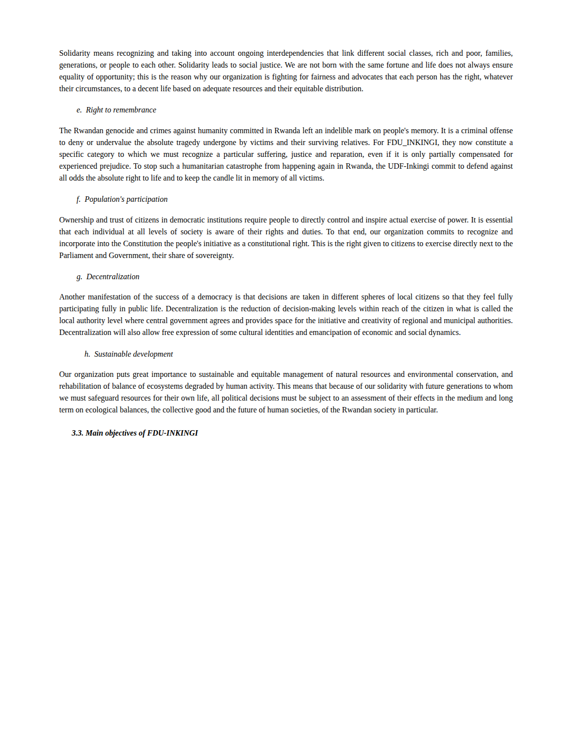Solidarity means recognizing and taking into account ongoing interdependencies that link different social classes, rich and poor, families, generations, or people to each other. Solidarity leads to social justice. We are not born with the same fortune and life does not always ensure equality of opportunity; this is the reason why our organization is fighting for fairness and advocates that each person has the right, whatever their circumstances, to a decent life based on adequate resources and their equitable distribution.
e. Right to remembrance
The Rwandan genocide and crimes against humanity committed in Rwanda left an indelible mark on people's memory. It is a criminal offense to deny or undervalue the absolute tragedy undergone by victims and their surviving relatives. For FDU_INKINGI, they now constitute a specific category to which we must recognize a particular suffering, justice and reparation, even if it is only partially compensated for experienced prejudice. To stop such a humanitarian catastrophe from happening again in Rwanda, the UDF-Inkingi commit to defend against all odds the absolute right to life and to keep the candle lit in memory of all victims.
f. Population's participation
Ownership and trust of citizens in democratic institutions require people to directly control and inspire actual exercise of power. It is essential that each individual at all levels of society is aware of their rights and duties. To that end, our organization commits to recognize and incorporate into the Constitution the people's initiative as a constitutional right. This is the right given to citizens to exercise directly next to the Parliament and Government, their share of sovereignty.
g. Decentralization
Another manifestation of the success of a democracy is that decisions are taken in different spheres of local citizens so that they feel fully participating fully in public life. Decentralization is the reduction of decision-making levels within reach of the citizen in what is called the local authority level where central government agrees and provides space for the initiative and creativity of regional and municipal authorities. Decentralization will also allow free expression of some cultural identities and emancipation of economic and social dynamics.
h. Sustainable development
Our organization puts great importance to sustainable and equitable management of natural resources and environmental conservation, and rehabilitation of balance of ecosystems degraded by human activity. This means that because of our solidarity with future generations to whom we must safeguard resources for their own life, all political decisions must be subject to an assessment of their effects in the medium and long term on ecological balances, the collective good and the future of human societies, of the Rwandan society in particular.
3.3. Main objectives of FDU-INKINGI